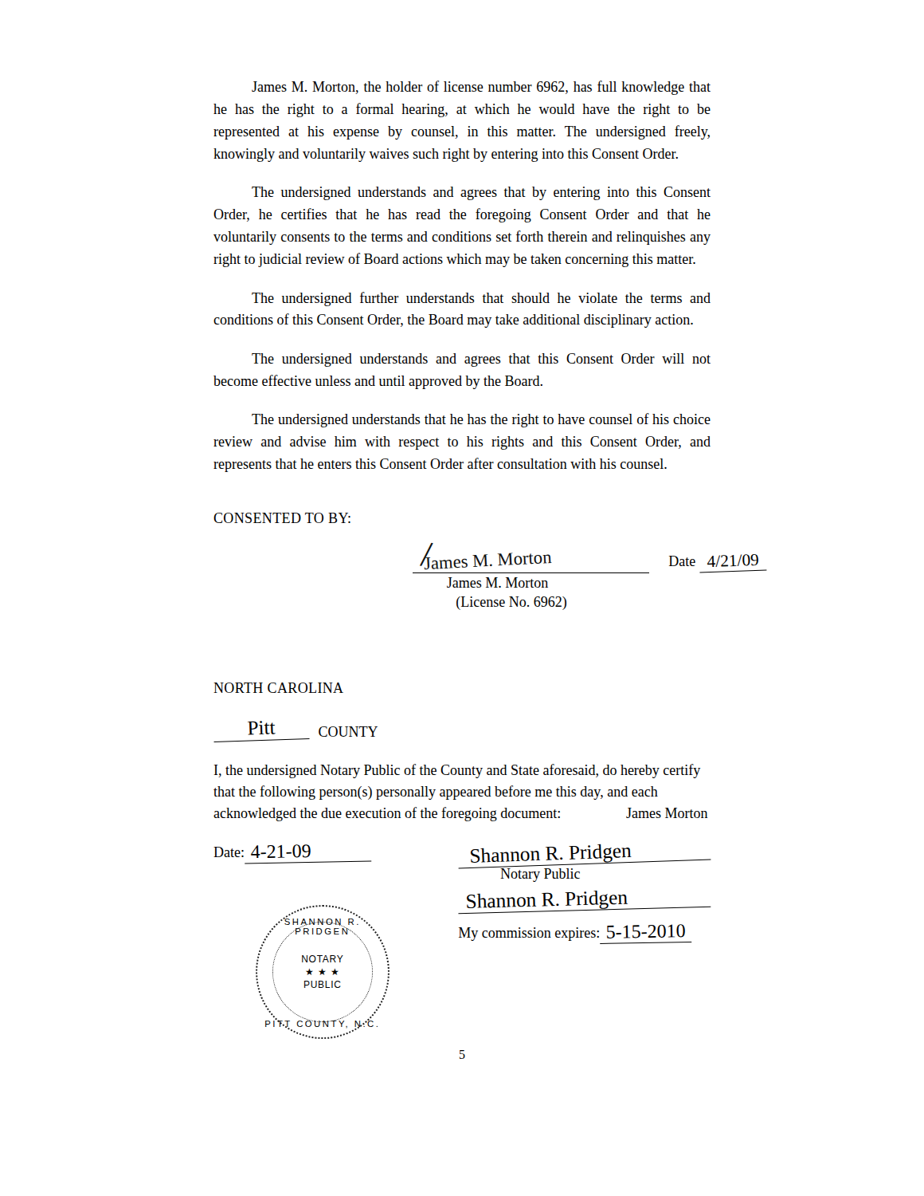James M. Morton, the holder of license number 6962, has full knowledge that he has the right to a formal hearing, at which he would have the right to be represented at his expense by counsel, in this matter. The undersigned freely, knowingly and voluntarily waives such right by entering into this Consent Order.
The undersigned understands and agrees that by entering into this Consent Order, he certifies that he has read the foregoing Consent Order and that he voluntarily consents to the terms and conditions set forth therein and relinquishes any right to judicial review of Board actions which may be taken concerning this matter.
The undersigned further understands that should he violate the terms and conditions of this Consent Order, the Board may take additional disciplinary action.
The undersigned understands and agrees that this Consent Order will not become effective unless and until approved by the Board.
The undersigned understands that he has the right to have counsel of his choice review and advise him with respect to his rights and this Consent Order, and represents that he enters this Consent Order after consultation with his counsel.
CONSENTED TO BY:
James M. Morton
Date4/21/09
/
James M. Morton (License No. 6962)
NORTH CAROLINA
Pitt COUNTY
I, the undersigned Notary Public of the County and State aforesaid, do hereby certify that the following person(s) personally appeared before me this day, and each acknowledged the due execution of the foregoing document: James Morton
Date:4-21-09
SHANNON R. PRIDGEN
NOTARY
★ ★ ★
PUBLIC
PITT COUNTY, N.C.
Shannon R. Pridgen Notary Public Shannon R. Pridgen
My commission expires:5-15-2010
5